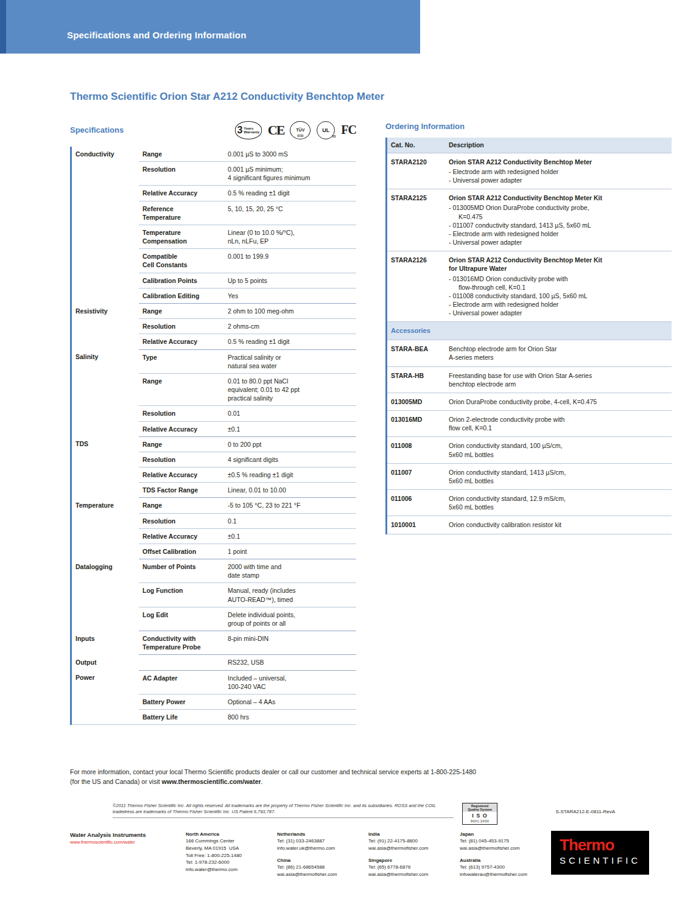Specifications and Ordering Information
Thermo Scientific Orion Star A212 Conductivity Benchtop Meter
Specifications
3 Years
Warranty
CE
TÜVSÜD
ULUS
FC
| Conductivity | Range | 0.001 µS to 3000 mS |
| | Resolution | 0.001 µS minimum; 4 significant figures minimum |
| | Relative Accuracy | 0.5 % reading ±1 digit |
| | Reference Temperature | 5, 10, 15, 20, 25 °C |
| | Temperature Compensation | Linear (0 to 10.0 %/°C), nLn, nLFu, EP |
| | Compatible Cell Constants | 0.001 to 199.9 |
| | Calibration Points | Up to 5 points |
| | Calibration Editing | Yes |
| Resistivity | Range | 2 ohm to 100 meg-ohm |
| | Resolution | 2 ohms-cm |
| | Relative Accuracy | 0.5 % reading ±1 digit |
| Salinity | Type | Practical salinity or natural sea water |
| | Range | 0.01 to 80.0 ppt NaCl equivalent; 0.01 to 42 ppt practical salinity |
| | Resolution | 0.01 |
| | Relative Accuracy | ±0.1 |
| TDS | Range | 0 to 200 ppt |
| | Resolution | 4 significant digits |
| | Relative Accuracy | ±0.5 % reading ±1 digit |
| | TDS Factor Range | Linear, 0.01 to 10.00 |
| Temperature | Range | -5 to 105 °C, 23 to 221 °F |
| | Resolution | 0.1 |
| | Relative Accuracy | ±0.1 |
| | Offset Calibration | 1 point |
| Datalogging | Number of Points | 2000 with time and date stamp |
| | Log Function | Manual, ready (includes AUTO-READ™), timed |
| | Log Edit | Delete individual points, group of points or all |
| Inputs | Conductivity with Temperature Probe | 8-pin mini-DIN |
| Output | | RS232, USB |
| Power | AC Adapter | Included – universal, 100-240 VAC |
| | Battery Power | Optional – 4 AAs |
| | Battery Life | 800 hrs |
Ordering Information
| Cat. No. | Description |
| --- | --- |
| STARA2120 | Orion STAR A212 Conductivity Benchtop Meter - Electrode arm with redesigned holder - Universal power adapter |
| STARA2125 | Orion STAR A212 Conductivity Benchtop Meter Kit - 013005MD Orion DuraProbe conductivity probe, K=0.475 - 011007 conductivity standard, 1413 µS, 5x60 mL - Electrode arm with redesigned holder - Universal power adapter |
| STARA2126 | Orion STAR A212 Conductivity Benchtop Meter Kit for Ultrapure Water - 013016MD Orion conductivity probe with flow-through cell, K=0.1 - 011008 conductivity standard, 100 µS, 5x60 mL - Electrode arm with redesigned holder - Universal power adapter |
| Accessories |
| STARA-BEA | Benchtop electrode arm for Orion Star A-series meters |
| STARA-HB | Freestanding base for use with Orion Star A-series benchtop electrode arm |
| 013005MD | Orion DuraProbe conductivity probe, 4-cell, K=0.475 |
| 013016MD | Orion 2-electrode conductivity probe with flow cell, K=0.1 |
| 011008 | Orion conductivity standard, 100 µS/cm, 5x60 mL bottles |
| 011007 | Orion conductivity standard, 1413 µS/cm, 5x60 mL bottles |
| 011006 | Orion conductivity standard, 12.9 mS/cm, 5x60 mL bottles |
| 1010001 | Orion conductivity calibration resistor kit |
For more information, contact your local Thermo Scientific products dealer or call our customer and technical service experts at 1-800-225-1480
(for the US and Canada) or visit www.thermoscientific.com/water.
©2011 Thermo Fisher Scientific Inc. All rights reserved. All trademarks are the property of Thermo Fisher Scientific Inc. and its subsidiaries. ROSS and the COIL tradedress are trademarks of Thermo Fisher Scientific Inc. US Patent 6,793,787.
Registered
Quality System I S O 9001:2000
S-STARA212-E-0811-RevA
Water Analysis Instruments www.thermoscientific.com/water
North America 166 Cummings Center
Beverly, MA 01915 USA
Toll Free: 1-800-225-1480
Tel: 1-978-232-6000
info.water@thermo.com
Netherlands Tel: (31) 033-2463887
info.water.uk@thermo.com
China Tel: (86) 21-68654588
wai.asia@thermofisher.com
India Tel: (91) 22-4175-8800
wai.asia@thermofisher.com
Singapore Tel: (65) 6778-6876
wai.asia@thermofisher.com
Japan Tel: (81) 045-453-9175
wai.asia@thermofisher.com
Australia Tel: (613) 9757-4300
infowaterau@thermofisher.com
Thermo
SCIENTIFIC